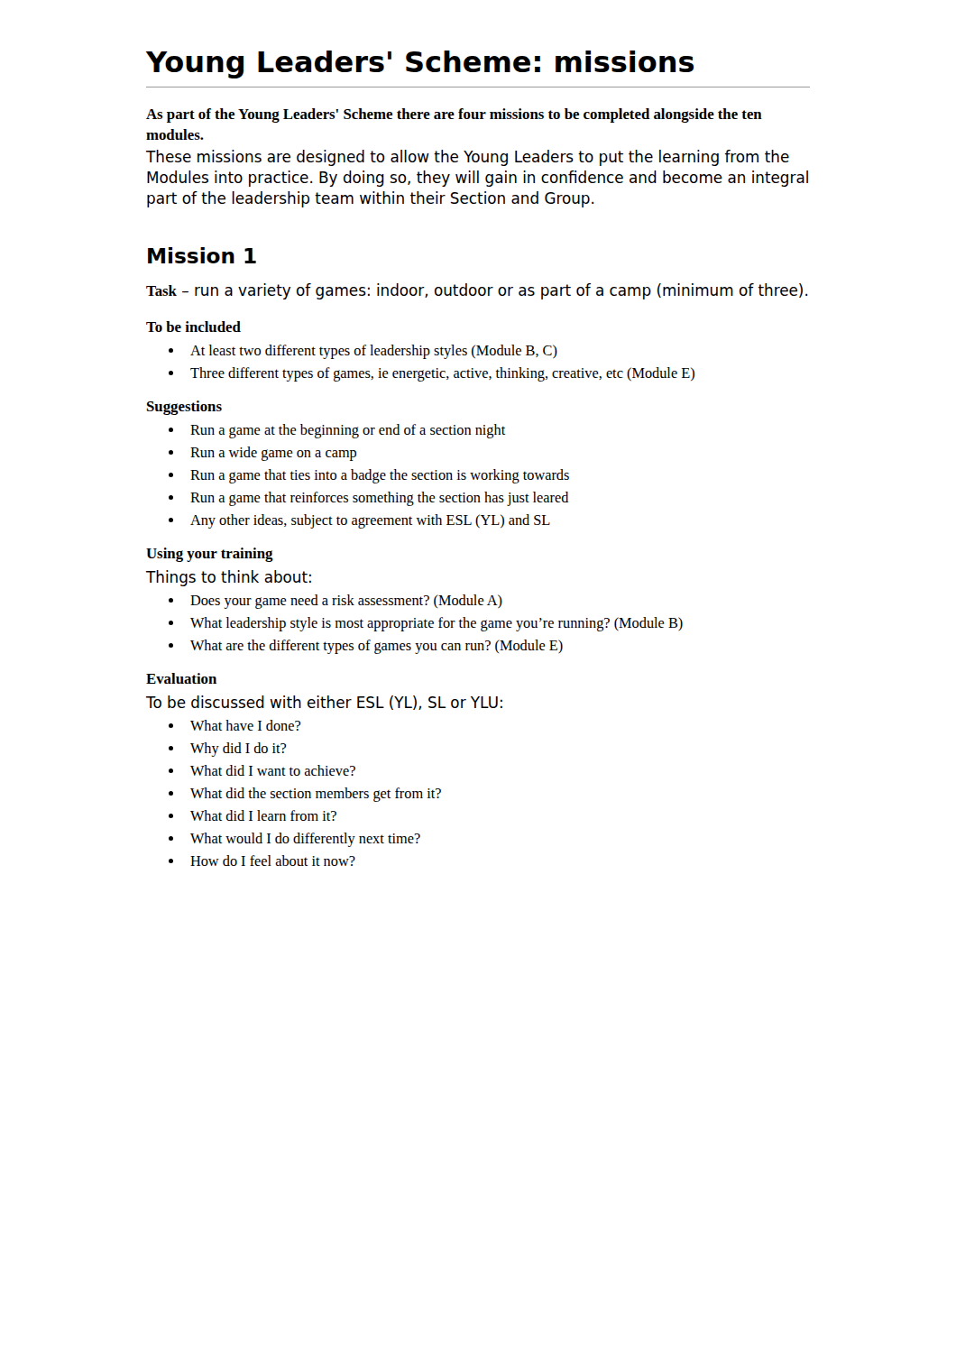Young Leaders' Scheme: missions
As part of the Young Leaders' Scheme there are four missions to be completed alongside the ten modules.
These missions are designed to allow the Young Leaders to put the learning from the Modules into practice. By doing so, they will gain in confidence and become an integral part of the leadership team within their Section and Group.
Mission 1
Task – run a variety of games: indoor, outdoor or as part of a camp (minimum of three).
To be included
At least two different types of leadership styles (Module B, C)
Three different types of games, ie energetic, active, thinking, creative, etc (Module E)
Suggestions
Run a game at the beginning or end of a section night
Run a wide game on a camp
Run a game that ties into a badge the section is working towards
Run a game that reinforces something the section has just leared
Any other ideas, subject to agreement with ESL (YL) and SL
Using your training
Things to think about:
Does your game need a risk assessment? (Module A)
What leadership style is most appropriate for the game you’re running? (Module B)
What are the different types of games you can run? (Module E)
Evaluation
To be discussed with either ESL (YL), SL or YLU:
What have I done?
Why did I do it?
What did I want to achieve?
What did the section members get from it?
What did I learn from it?
What would I do differently next time?
How do I feel about it now?